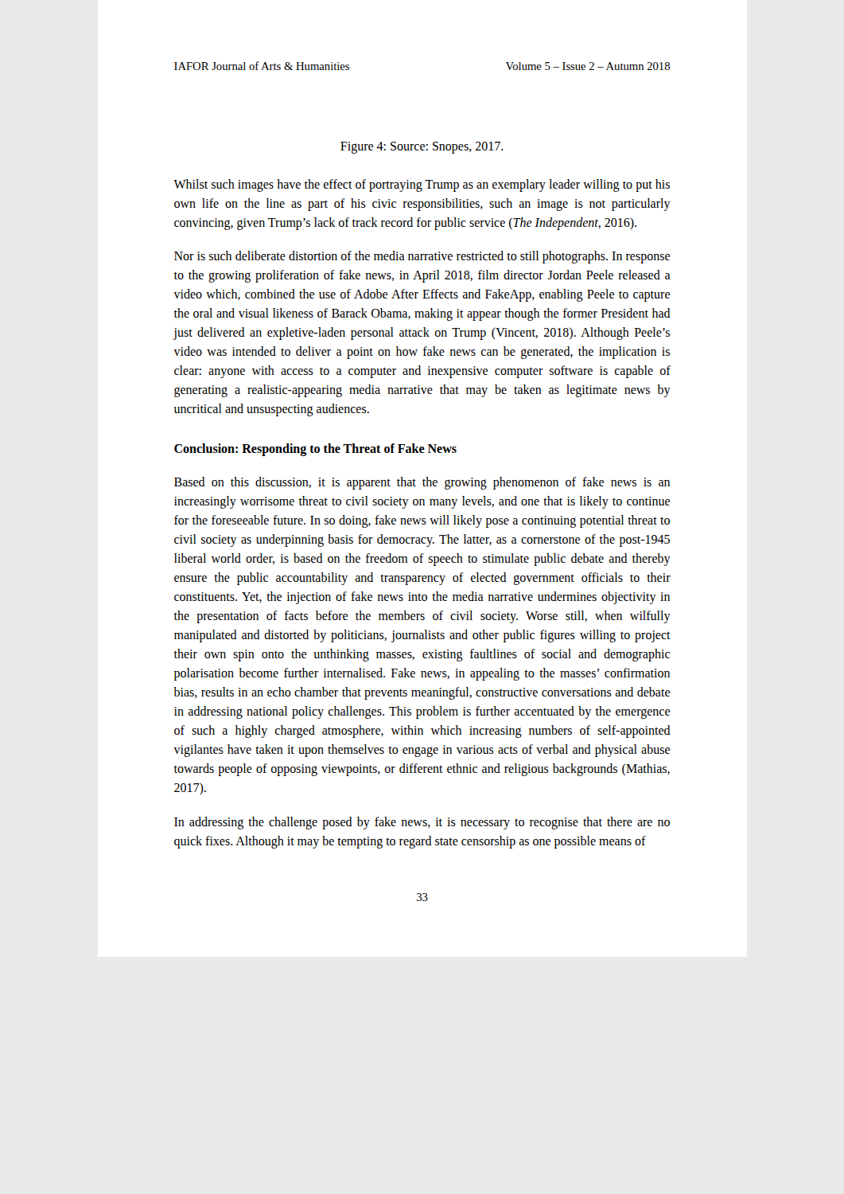IAFOR Journal of Arts & Humanities
Volume 5 – Issue 2 – Autumn 2018
Figure 4: Source: Snopes, 2017.
Whilst such images have the effect of portraying Trump as an exemplary leader willing to put his own life on the line as part of his civic responsibilities, such an image is not particularly convincing, given Trump’s lack of track record for public service (The Independent, 2016).
Nor is such deliberate distortion of the media narrative restricted to still photographs. In response to the growing proliferation of fake news, in April 2018, film director Jordan Peele released a video which, combined the use of Adobe After Effects and FakeApp, enabling Peele to capture the oral and visual likeness of Barack Obama, making it appear though the former President had just delivered an expletive-laden personal attack on Trump (Vincent, 2018). Although Peele’s video was intended to deliver a point on how fake news can be generated, the implication is clear: anyone with access to a computer and inexpensive computer software is capable of generating a realistic-appearing media narrative that may be taken as legitimate news by uncritical and unsuspecting audiences.
Conclusion: Responding to the Threat of Fake News
Based on this discussion, it is apparent that the growing phenomenon of fake news is an increasingly worrisome threat to civil society on many levels, and one that is likely to continue for the foreseeable future. In so doing, fake news will likely pose a continuing potential threat to civil society as underpinning basis for democracy. The latter, as a cornerstone of the post-1945 liberal world order, is based on the freedom of speech to stimulate public debate and thereby ensure the public accountability and transparency of elected government officials to their constituents. Yet, the injection of fake news into the media narrative undermines objectivity in the presentation of facts before the members of civil society. Worse still, when wilfully manipulated and distorted by politicians, journalists and other public figures willing to project their own spin onto the unthinking masses, existing faultlines of social and demographic polarisation become further internalised. Fake news, in appealing to the masses’ confirmation bias, results in an echo chamber that prevents meaningful, constructive conversations and debate in addressing national policy challenges. This problem is further accentuated by the emergence of such a highly charged atmosphere, within which increasing numbers of self-appointed vigilantes have taken it upon themselves to engage in various acts of verbal and physical abuse towards people of opposing viewpoints, or different ethnic and religious backgrounds (Mathias, 2017).
In addressing the challenge posed by fake news, it is necessary to recognise that there are no quick fixes. Although it may be tempting to regard state censorship as one possible means of
33